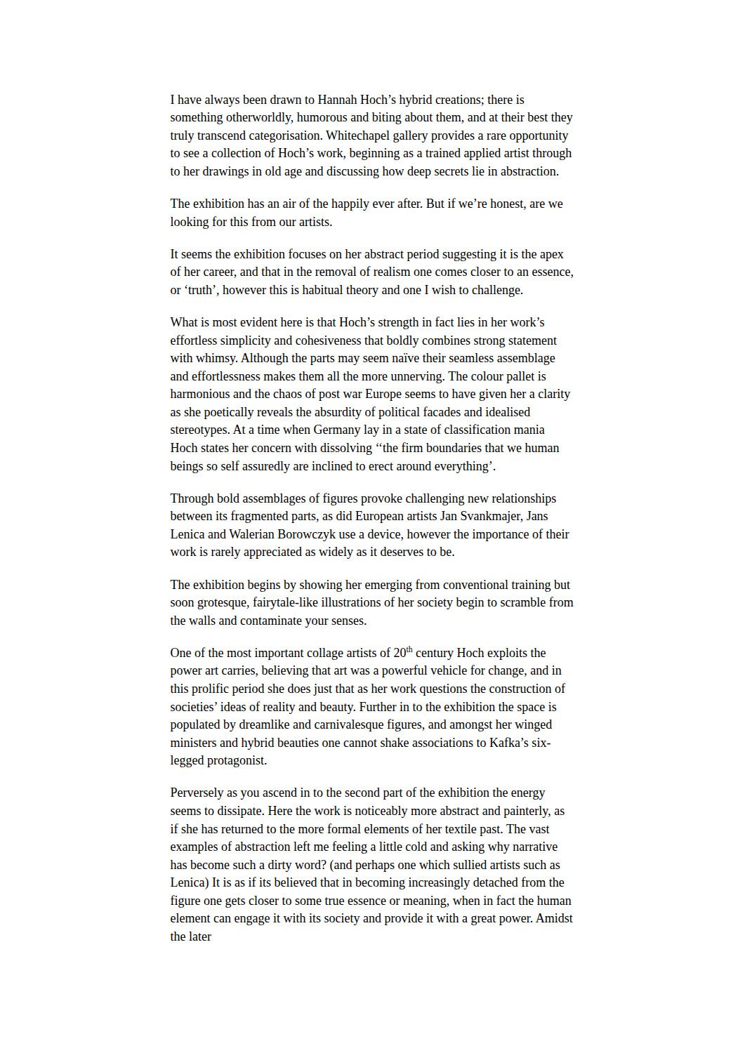I have always been drawn to Hannah Hoch’s hybrid creations; there is something otherworldly, humorous and biting about them, and at their best they truly transcend categorisation. Whitechapel gallery provides a rare opportunity to see a collection of Hoch’s work, beginning as a trained applied artist through to her drawings in old age and discussing how deep secrets lie in abstraction.
The exhibition has an air of the happily ever after. But if we’re honest, are we looking for this from our artists.
It seems the exhibition focuses on her abstract period suggesting it is the apex of her career, and that in the removal of realism one comes closer to an essence, or ‘truth’, however this is habitual theory and one I wish to challenge.
What is most evident here is that Hoch’s strength in fact lies in her work’s effortless simplicity and cohesiveness that boldly combines strong statement with whimsy. Although the parts may seem naïve their seamless assemblage and effortlessness makes them all the more unnerving. The colour pallet is harmonious and the chaos of post war Europe seems to have given her a clarity as she poetically reveals the absurdity of political facades and idealised stereotypes. At a time when Germany lay in a state of classification mania Hoch states her concern with dissolving ‘‘the firm boundaries that we human beings so self assuredly are inclined to erect around everything’.
Through bold assemblages of figures provoke challenging new relationships between its fragmented parts, as did European artists Jan Svankmajer, Jans Lenica and Walerian Borowczyk use a device, however the importance of their work is rarely appreciated as widely as it deserves to be.
The exhibition begins by showing her emerging from conventional training but soon grotesque, fairytale-like illustrations of her society begin to scramble from the walls and contaminate your senses.
One of the most important collage artists of 20th century Hoch exploits the power art carries, believing that art was a powerful vehicle for change, and in this prolific period she does just that as her work questions the construction of societies’ ideas of reality and beauty. Further in to the exhibition the space is populated by dreamlike and carnivalesque figures, and amongst her winged ministers and hybrid beauties one cannot shake associations to Kafka’s six-legged protagonist.
Perversely as you ascend in to the second part of the exhibition the energy seems to dissipate. Here the work is noticeably more abstract and painterly, as if she has returned to the more formal elements of her textile past. The vast examples of abstraction left me feeling a little cold and asking why narrative has become such a dirty word? (and perhaps one which sullied artists such as Lenica) It is as if its believed that in becoming increasingly detached from the figure one gets closer to some true essence or meaning, when in fact the human element can engage it with its society and provide it with a great power. Amidst the later